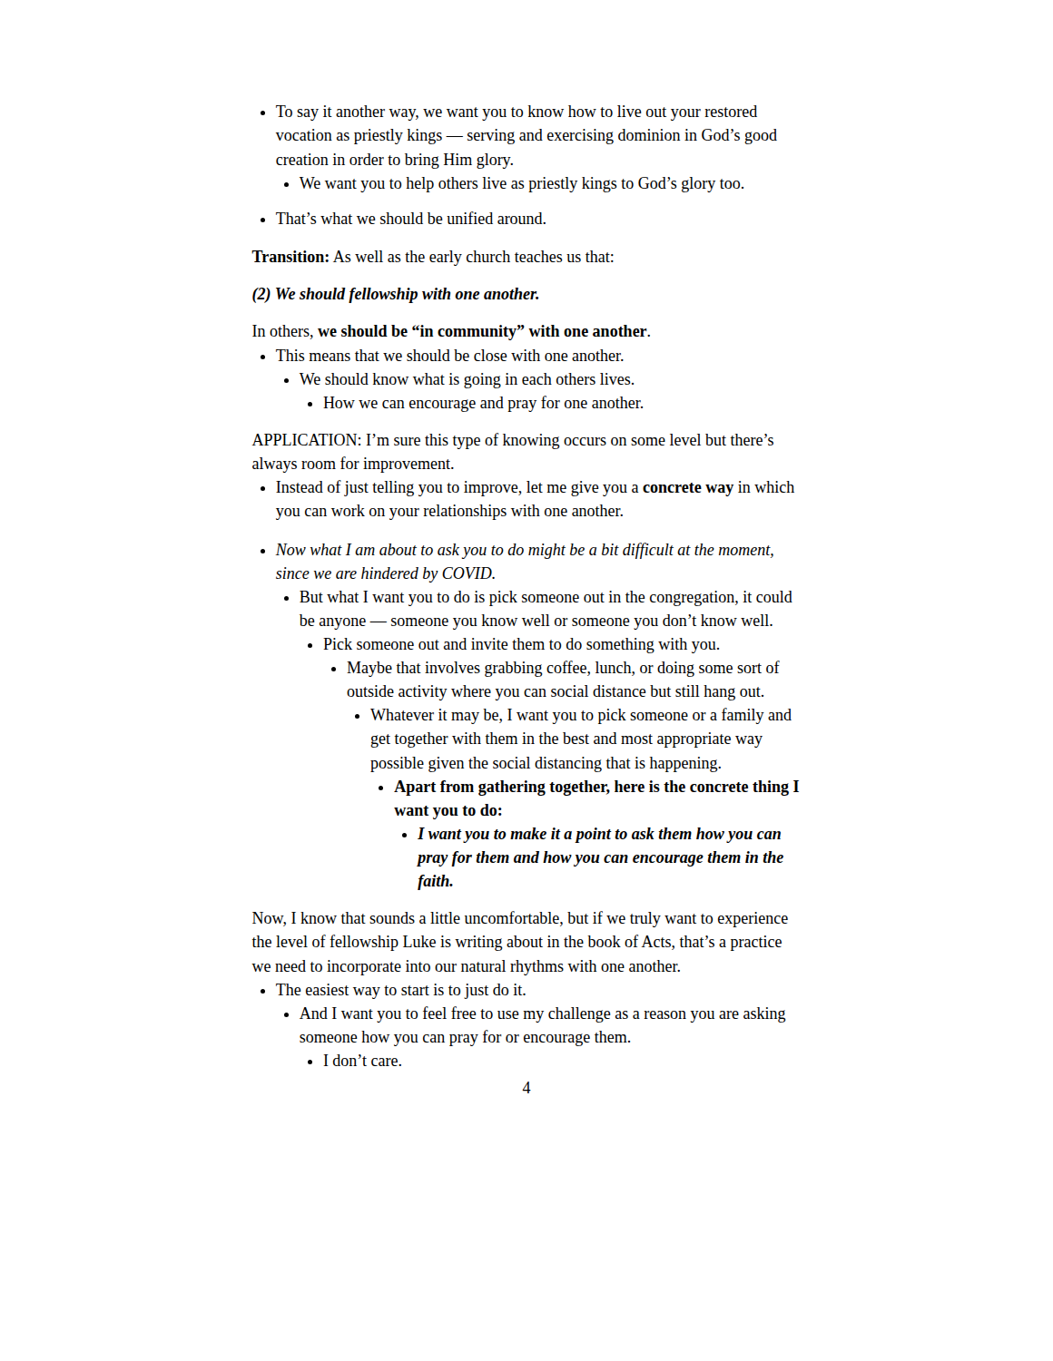To say it another way, we want you to know how to live out your restored vocation as priestly kings — serving and exercising dominion in God’s good creation in order to bring Him glory.
We want you to help others live as priestly kings to God’s glory too.
That’s what we should be unified around.
Transition: As well as the early church teaches us that:
(2) We should fellowship with one another.
In others, we should be “in community” with one another.
This means that we should be close with one another.
We should know what is going in each others lives.
How we can encourage and pray for one another.
APPLICATION: I’m sure this type of knowing occurs on some level but there’s always room for improvement.
Instead of just telling you to improve, let me give you a concrete way in which you can work on your relationships with one another.
Now what I am about to ask you to do might be a bit difficult at the moment, since we are hindered by COVID.
But what I want you to do is pick someone out in the congregation, it could be anyone — someone you know well or someone you don’t know well.
Pick someone out and invite them to do something with you.
Maybe that involves grabbing coffee, lunch, or doing some sort of outside activity where you can social distance but still hang out.
Whatever it may be, I want you to pick someone or a family and get together with them in the best and most appropriate way possible given the social distancing that is happening.
Apart from gathering together, here is the concrete thing I want you to do:
I want you to make it a point to ask them how you can pray for them and how you can encourage them in the faith.
Now, I know that sounds a little uncomfortable, but if we truly want to experience the level of fellowship Luke is writing about in the book of Acts, that’s a practice we need to incorporate into our natural rhythms with one another.
The easiest way to start is to just do it.
And I want you to feel free to use my challenge as a reason you are asking someone how you can pray for or encourage them.
I don’t care.
4